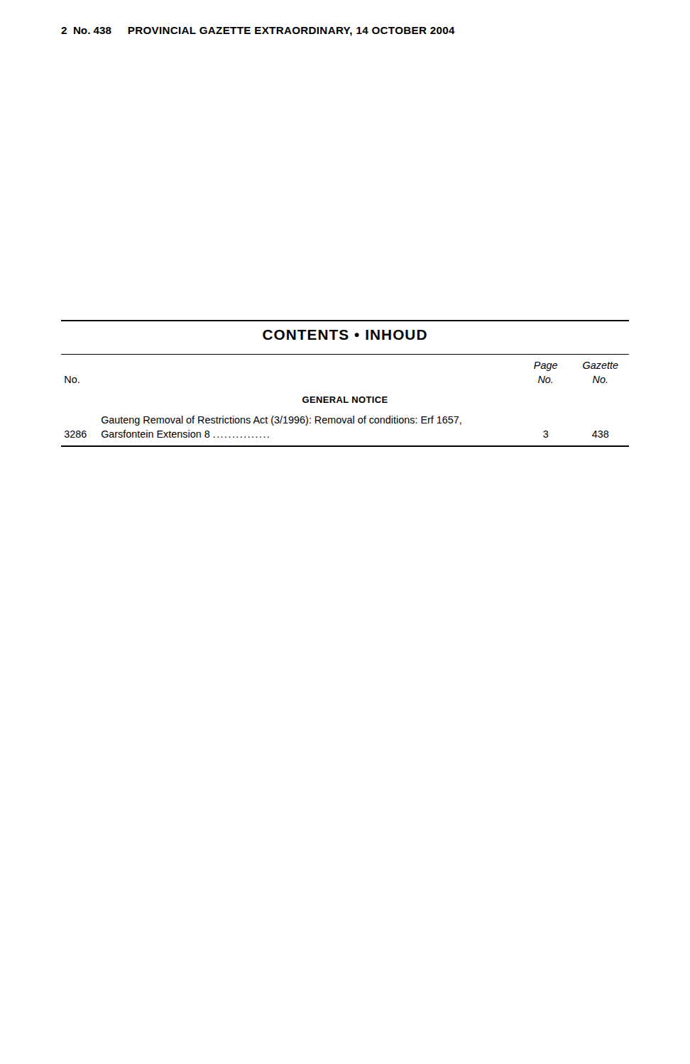2 No. 438 PROVINCIAL GAZETTE EXTRAORDINARY, 14 OCTOBER 2004
CONTENTS • INHOUD
| No. | | Page No. | Gazette No. |
| --- | --- | --- | --- |
| GENERAL NOTICE |
| 3286 | Gauteng Removal of Restrictions Act (3/1996): Removal of conditions: Erf 1657, Garsfontein Extension 8 ............... | 3 | 438 |